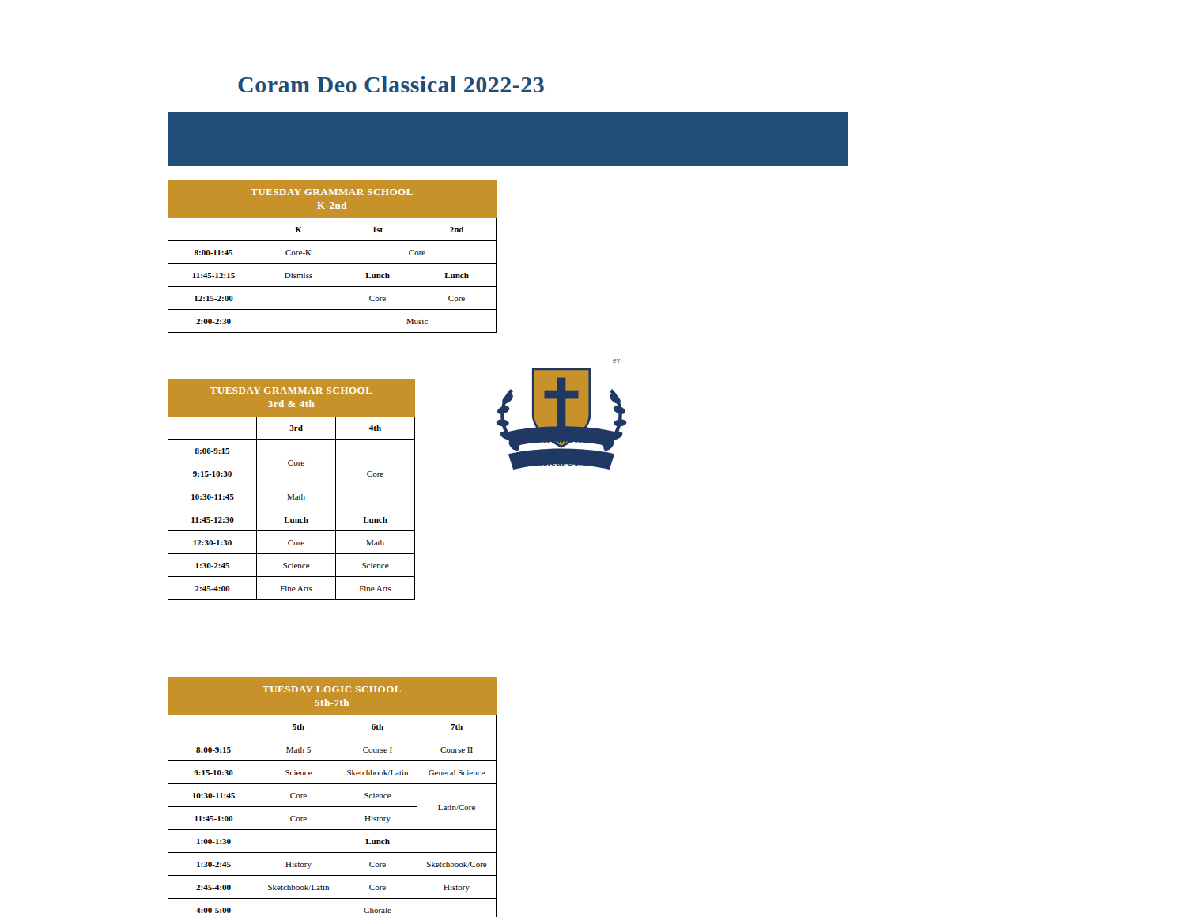Coram Deo Classical 2022-23
| TUESDAY GRAMMAR SCHOOL K-2nd |
| --- |
| | K | 1st | 2nd |
| 8:00-11:45 | Core-K | Core |
| 11:45-12:15 | Dismiss | Lunch | Lunch |
| 12:15-2:00 | | Core | Core |
| 2:00-2:30 | | Music |
| TUESDAY GRAMMAR SCHOOL 3rd & 4th |
| --- |
| | 3rd | 4th |
| 8:00-9:15 | Core | Core |
| 9:15-10:30 |
| 10:30-11:45 | Math |
| 11:45-12:30 | Lunch | Lunch |
| 12:30-1:30 | Core | Math |
| 1:30-2:45 | Science | Science |
| 2:45-4:00 | Fine Arts | Fine Arts |
| TUESDAY LOGIC SCHOOL 5th-7th |
| --- |
| | 5th | 6th | 7th |
| 8:00-9:15 | Math 5 | Course I | Course II |
| 9:15-10:30 | Science | Sketchbook/Latin | General Science |
| 10:30-11:45 | Core | Science | Latin/Core |
| 11:45-1:00 | Core | History |
| 1:00-1:30 | Lunch |
| 1:30-2:45 | History | Core | Sketchbook/Core |
| 2:45-4:00 | Sketchbook/Latin | Core | History |
| 4:00-5:00 | Chorale |
ey Coram Deo Classical School